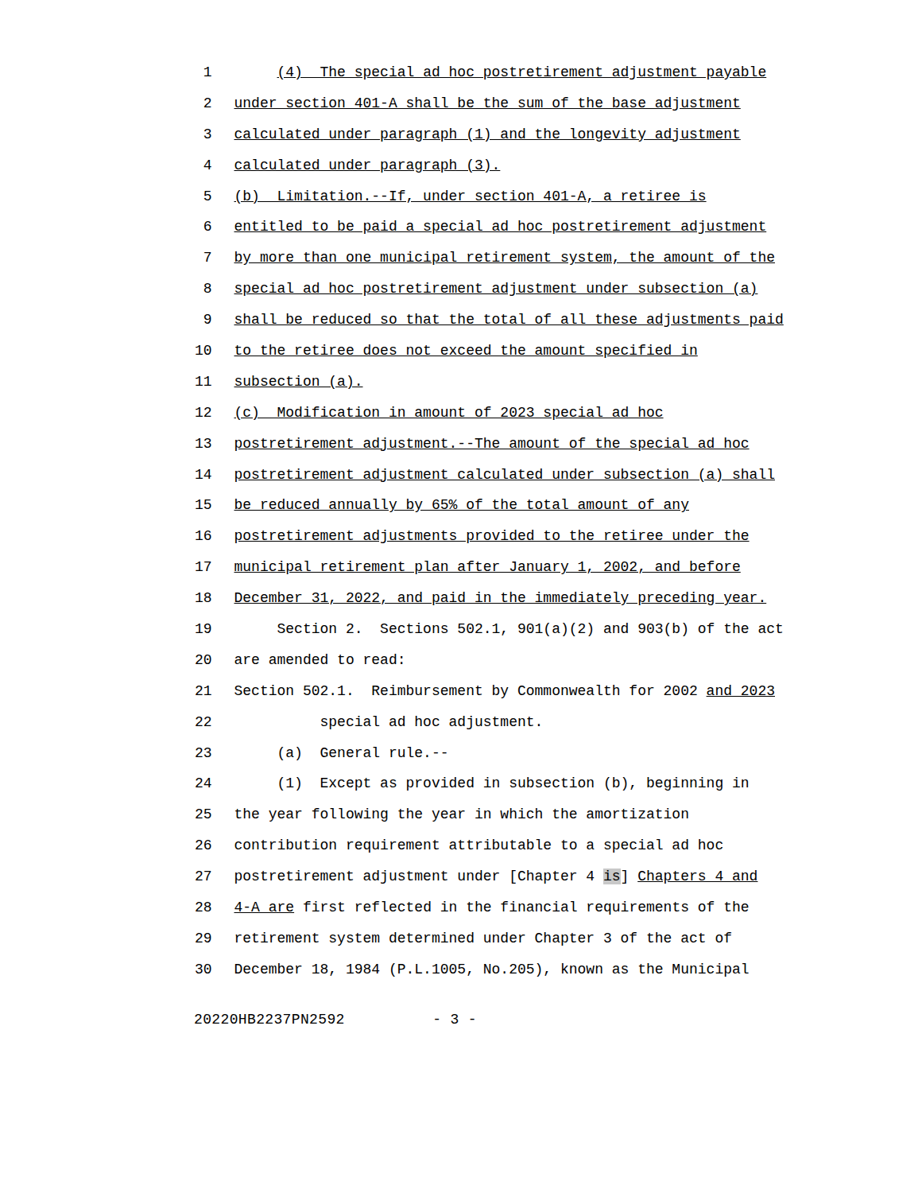| 1 | (4) The special ad hoc postretirement adjustment payable |
| 2 | under section 401-A shall be the sum of the base adjustment |
| 3 | calculated under paragraph (1) and the longevity adjustment |
| 4 | calculated under paragraph (3). |
| 5 | (b) Limitation.--If, under section 401-A, a retiree is |
| 6 | entitled to be paid a special ad hoc postretirement adjustment |
| 7 | by more than one municipal retirement system, the amount of the |
| 8 | special ad hoc postretirement adjustment under subsection (a) |
| 9 | shall be reduced so that the total of all these adjustments paid |
| 10 | to the retiree does not exceed the amount specified in |
| 11 | subsection (a). |
| 12 | (c) Modification in amount of 2023 special ad hoc |
| 13 | postretirement adjustment.--The amount of the special ad hoc |
| 14 | postretirement adjustment calculated under subsection (a) shall |
| 15 | be reduced annually by 65% of the total amount of any |
| 16 | postretirement adjustments provided to the retiree under the |
| 17 | municipal retirement plan after January 1, 2002, and before |
| 18 | December 31, 2022, and paid in the immediately preceding year. |
| 19 | Section 2. Sections 502.1, 901(a)(2) and 903(b) of the act |
| 20 | are amended to read: |
| 21 | Section 502.1. Reimbursement by Commonwealth for 2002 and 2023 |
| 22 | special ad hoc adjustment. |
| 23 | (a) General rule.-- |
| 24 | (1) Except as provided in subsection (b), beginning in |
| 25 | the year following the year in which the amortization |
| 26 | contribution requirement attributable to a special ad hoc |
| 27 | postretirement adjustment under [Chapter 4 is ] Chapters 4 and |
| 28 | 4-A are first reflected in the financial requirements of the |
| 29 | retirement system determined under Chapter 3 of the act of |
| 30 | December 18, 1984 (P.L.1005, No.205), known as the Municipal |
20220HB2237PN2592- 3 -